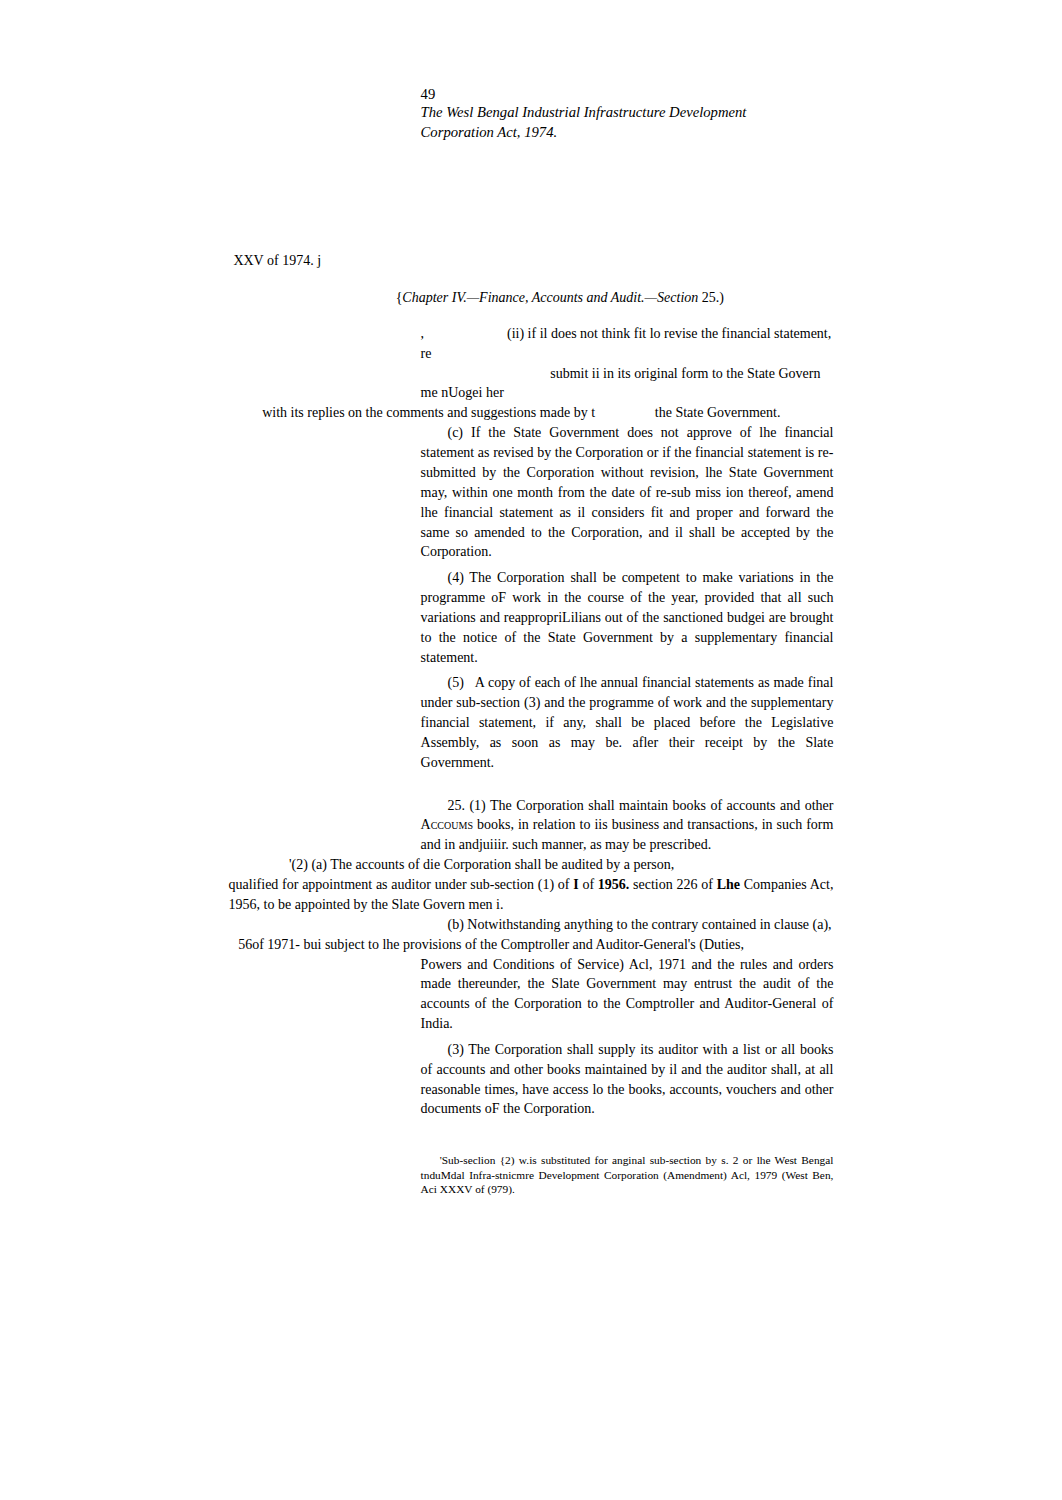49
The Wesl Bengal Industrial Infrastructure Development
Corporation Act, 1974.
XXV of 1974. j
{Chapter IV.—Finance, Accounts and Audit.—Section 25.)
,(ii) if il does not think fit lo revise the financial statement, re
submit ii in its original form to the State Govern me nUogei her
with its replies on the comments and suggestions made by t the State Government.
(c) If the State Government does not approve of lhe financial statement as revised by the Corporation or if the financial statement is re-submitted by the Corporation without revision, lhe State Government may, within one month from the date of re-sub miss ion thereof, amend lhe financial statement as il considers fit and proper and forward the same so amended to the Corporation, and il shall be accepted by the Corporation.
(4) The Corporation shall be competent to make variations in the programme oF work in the course of the year, provided that all such variations and reappropriLilians out of the sanctioned budgei are brought to the notice of the State Government by a supplementary financial statement.
(5) A copy of each of lhe annual financial statements as made final under sub-section (3) and the programme of work and the supplementary financial statement, if any, shall be placed before the Legislative Assembly, as soon as may be. afler their receipt by the Slate Government.
25. (1) The Corporation shall maintain books of accounts and other Accoums books, in relation to iis business and transactions, in such form and in andjuiiir. such manner, as may be prescribed.
'(2) (a) The accounts of die Corporation shall be audited by a person,
qualified for appointment as auditor under sub-section (1) of I of 1956. section 226 of Lhe Companies Act, 1956, to be appointed by the Slate Govern men i.
(b) Notwithstanding anything to the contrary contained in clause (a),
56of 1971- bui subject to lhe provisions of the Comptroller and Auditor-General's (Duties,
Powers and Conditions of Service) Acl, 1971 and the rules and orders made thereunder, the Slate Government may entrust the audit of the accounts of the Corporation to the Comptroller and Auditor-General of India.
(3) The Corporation shall supply its auditor with a list or all books of accounts and other books maintained by il and the auditor shall, at all reasonable times, have access lo the books, accounts, vouchers and other documents oF the Corporation.
'Sub-seclion {2) w.is substituted for anginal sub-section by s. 2 or lhe West Bengal tnduMdal Infra-stnicmre Development Corporation (Amendment) Acl, 1979 (West Ben, Aci XXXV of (979).